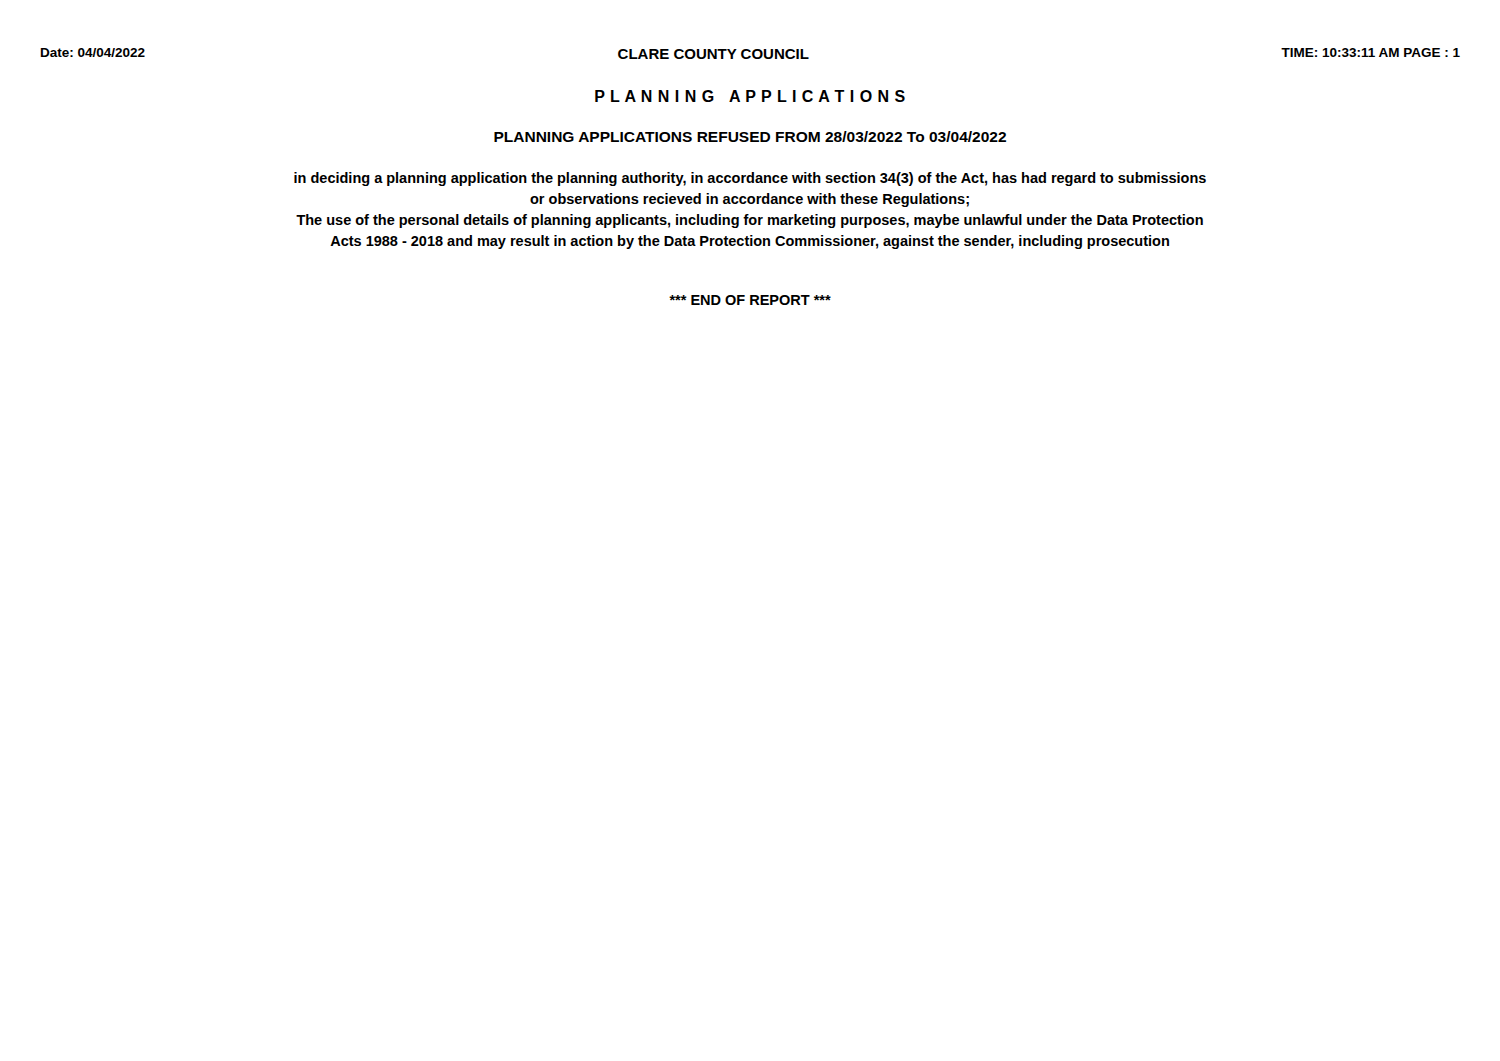Date: 04/04/2022
CLARE COUNTY COUNCIL
TIME: 10:33:11 AM PAGE : 1
P L A N N I N G A P P L I C A T I O N S
PLANNING APPLICATIONS REFUSED FROM 28/03/2022 To 03/04/2022
in deciding a planning application the planning authority, in accordance with section 34(3) of the Act, has had regard to submissions
or observations recieved in accordance with these Regulations;
The use of the personal details of planning applicants, including for marketing purposes, maybe unlawful under the Data Protection
Acts 1988 - 2018 and may result in action by the Data Protection Commissioner, against the sender, including prosecution
*** END OF REPORT ***